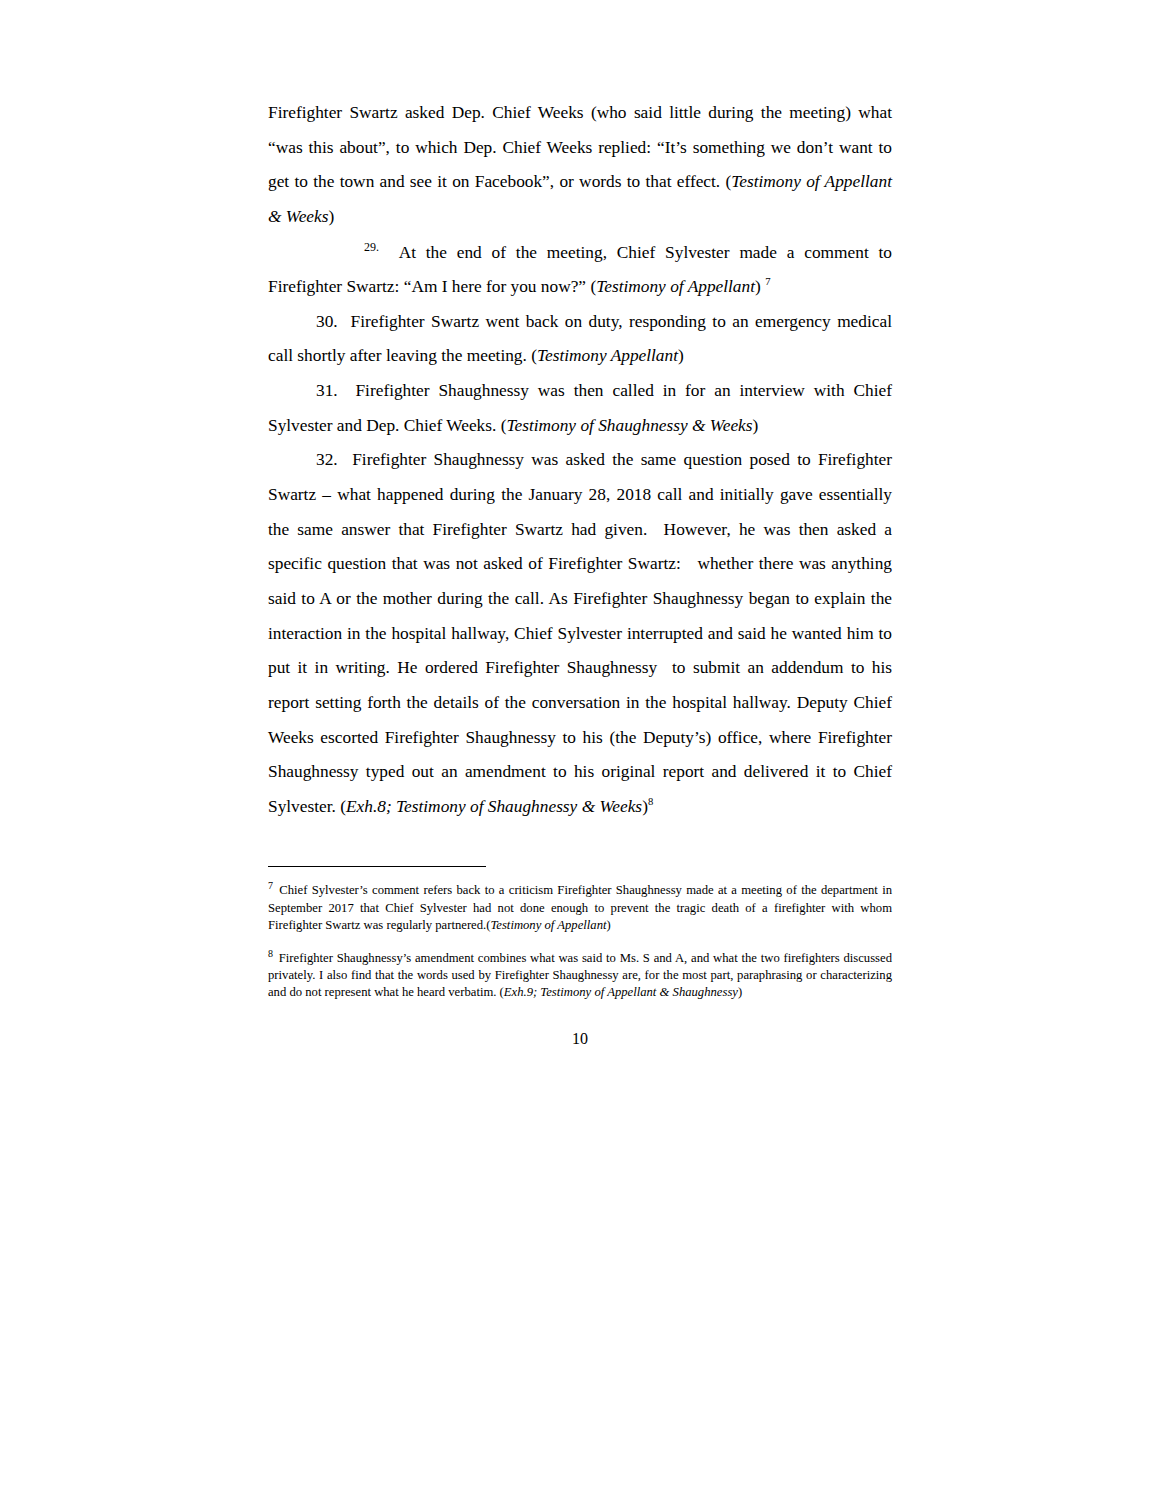Firefighter Swartz asked Dep. Chief Weeks (who said little during the meeting) what “was this about”, to which Dep. Chief Weeks replied: “It’s something we don’t want to get to the town and see it on Facebook”, or words to that effect. (Testimony of Appellant & Weeks)
29. At the end of the meeting, Chief Sylvester made a comment to Firefighter Swartz: “Am I here for you now?” (Testimony of Appellant) 7
30. Firefighter Swartz went back on duty, responding to an emergency medical call shortly after leaving the meeting. (Testimony Appellant)
31. Firefighter Shaughnessy was then called in for an interview with Chief Sylvester and Dep. Chief Weeks. (Testimony of Shaughnessy & Weeks)
32. Firefighter Shaughnessy was asked the same question posed to Firefighter Swartz – what happened during the January 28, 2018 call and initially gave essentially the same answer that Firefighter Swartz had given. However, he was then asked a specific question that was not asked of Firefighter Swartz: whether there was anything said to A or the mother during the call. As Firefighter Shaughnessy began to explain the interaction in the hospital hallway, Chief Sylvester interrupted and said he wanted him to put it in writing. He ordered Firefighter Shaughnessy to submit an addendum to his report setting forth the details of the conversation in the hospital hallway. Deputy Chief Weeks escorted Firefighter Shaughnessy to his (the Deputy’s) office, where Firefighter Shaughnessy typed out an amendment to his original report and delivered it to Chief Sylvester. (Exh.8; Testimony of Shaughnessy & Weeks)8
7 Chief Sylvester’s comment refers back to a criticism Firefighter Shaughnessy made at a meeting of the department in September 2017 that Chief Sylvester had not done enough to prevent the tragic death of a firefighter with whom Firefighter Swartz was regularly partnered.(Testimony of Appellant)
8 Firefighter Shaughnessy’s amendment combines what was said to Ms. S and A, and what the two firefighters discussed privately. I also find that the words used by Firefighter Shaughnessy are, for the most part, paraphrasing or characterizing and do not represent what he heard verbatim. (Exh.9; Testimony of Appellant & Shaughnessy)
10